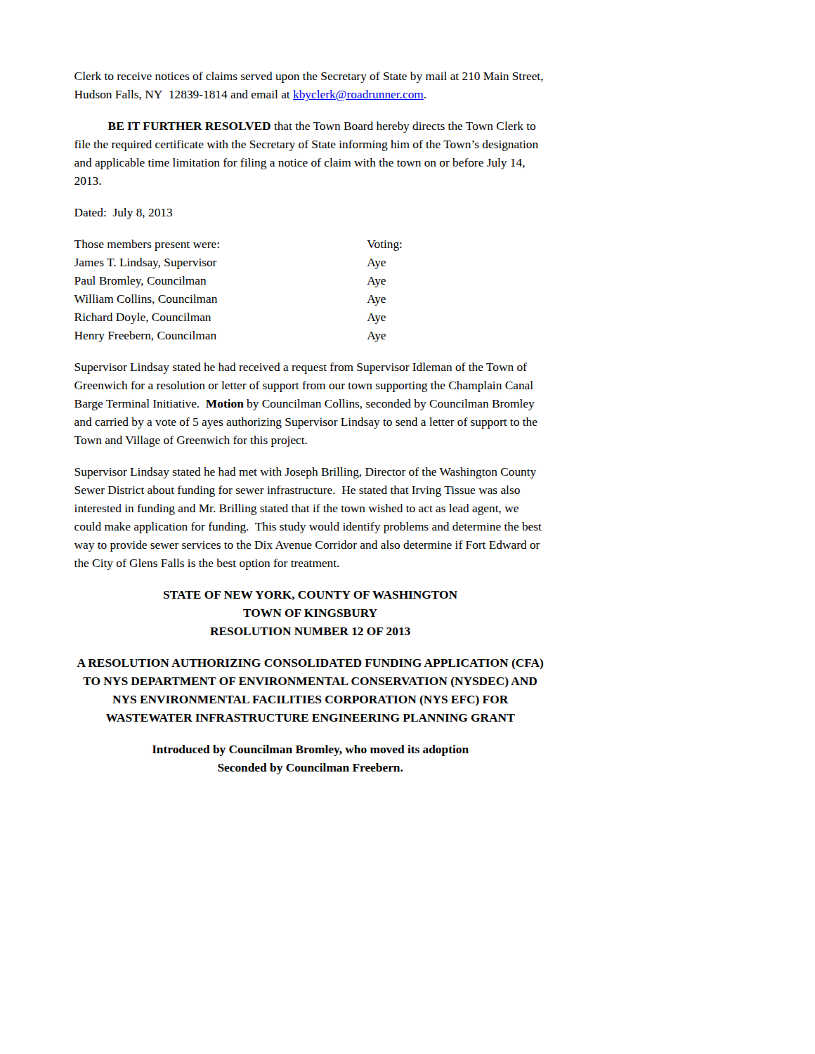Clerk to receive notices of claims served upon the Secretary of State by mail at 210 Main Street, Hudson Falls, NY 12839-1814 and email at kbyclerk@roadrunner.com.
BE IT FURTHER RESOLVED that the Town Board hereby directs the Town Clerk to file the required certificate with the Secretary of State informing him of the Town’s designation and applicable time limitation for filing a notice of claim with the town on or before July 14, 2013.
Dated: July 8, 2013
| Those members present were: | Voting: |
| James T. Lindsay, Supervisor | Aye |
| Paul Bromley, Councilman | Aye |
| William Collins, Councilman | Aye |
| Richard Doyle, Councilman | Aye |
| Henry Freebern, Councilman | Aye |
Supervisor Lindsay stated he had received a request from Supervisor Idleman of the Town of Greenwich for a resolution or letter of support from our town supporting the Champlain Canal Barge Terminal Initiative. Motion by Councilman Collins, seconded by Councilman Bromley and carried by a vote of 5 ayes authorizing Supervisor Lindsay to send a letter of support to the Town and Village of Greenwich for this project.
Supervisor Lindsay stated he had met with Joseph Brilling, Director of the Washington County Sewer District about funding for sewer infrastructure. He stated that Irving Tissue was also interested in funding and Mr. Brilling stated that if the town wished to act as lead agent, we could make application for funding. This study would identify problems and determine the best way to provide sewer services to the Dix Avenue Corridor and also determine if Fort Edward or the City of Glens Falls is the best option for treatment.
STATE OF NEW YORK, COUNTY OF WASHINGTON
TOWN OF KINGSBURY
RESOLUTION NUMBER 12 OF 2013
A RESOLUTION AUTHORIZING CONSOLIDATED FUNDING APPLICATION (CFA) TO NYS DEPARTMENT OF ENVIRONMENTAL CONSERVATION (NYSDEC) AND NYS ENVIRONMENTAL FACILITIES CORPORATION (NYS EFC) FOR WASTEWATER INFRASTRUCTURE ENGINEERING PLANNING GRANT
Introduced by Councilman Bromley, who moved its adoption
Seconded by Councilman Freebern.